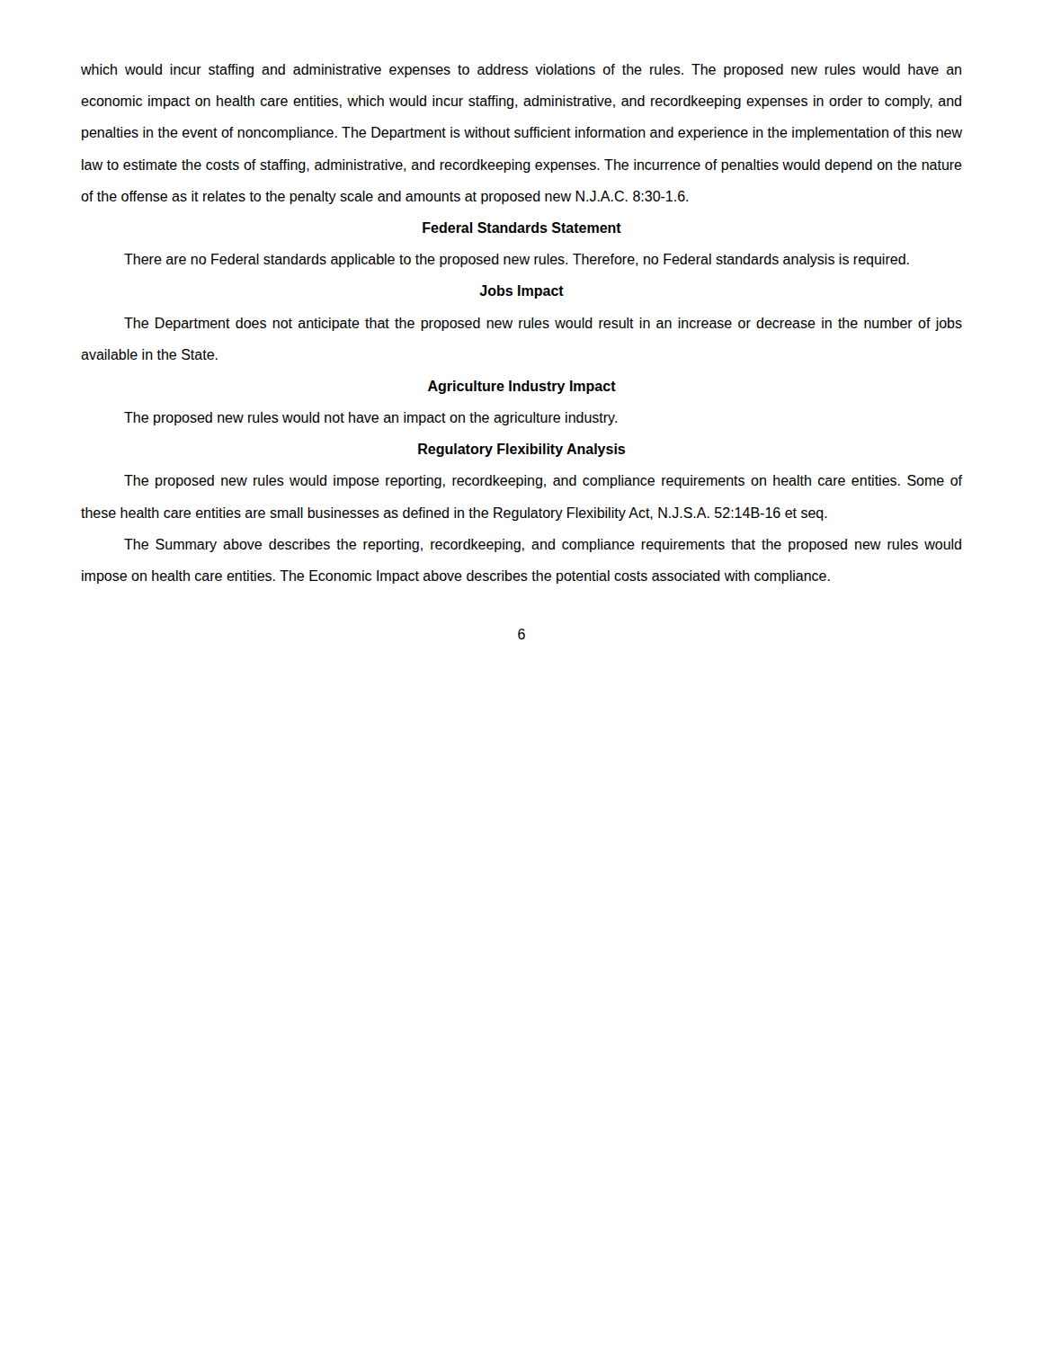which would incur staffing and administrative expenses to address violations of the rules. The proposed new rules would have an economic impact on health care entities, which would incur staffing, administrative, and recordkeeping expenses in order to comply, and penalties in the event of noncompliance. The Department is without sufficient information and experience in the implementation of this new law to estimate the costs of staffing, administrative, and recordkeeping expenses. The incurrence of penalties would depend on the nature of the offense as it relates to the penalty scale and amounts at proposed new N.J.A.C. 8:30-1.6.
Federal Standards Statement
There are no Federal standards applicable to the proposed new rules. Therefore, no Federal standards analysis is required.
Jobs Impact
The Department does not anticipate that the proposed new rules would result in an increase or decrease in the number of jobs available in the State.
Agriculture Industry Impact
The proposed new rules would not have an impact on the agriculture industry.
Regulatory Flexibility Analysis
The proposed new rules would impose reporting, recordkeeping, and compliance requirements on health care entities. Some of these health care entities are small businesses as defined in the Regulatory Flexibility Act, N.J.S.A. 52:14B-16 et seq.
The Summary above describes the reporting, recordkeeping, and compliance requirements that the proposed new rules would impose on health care entities. The Economic Impact above describes the potential costs associated with compliance.
6